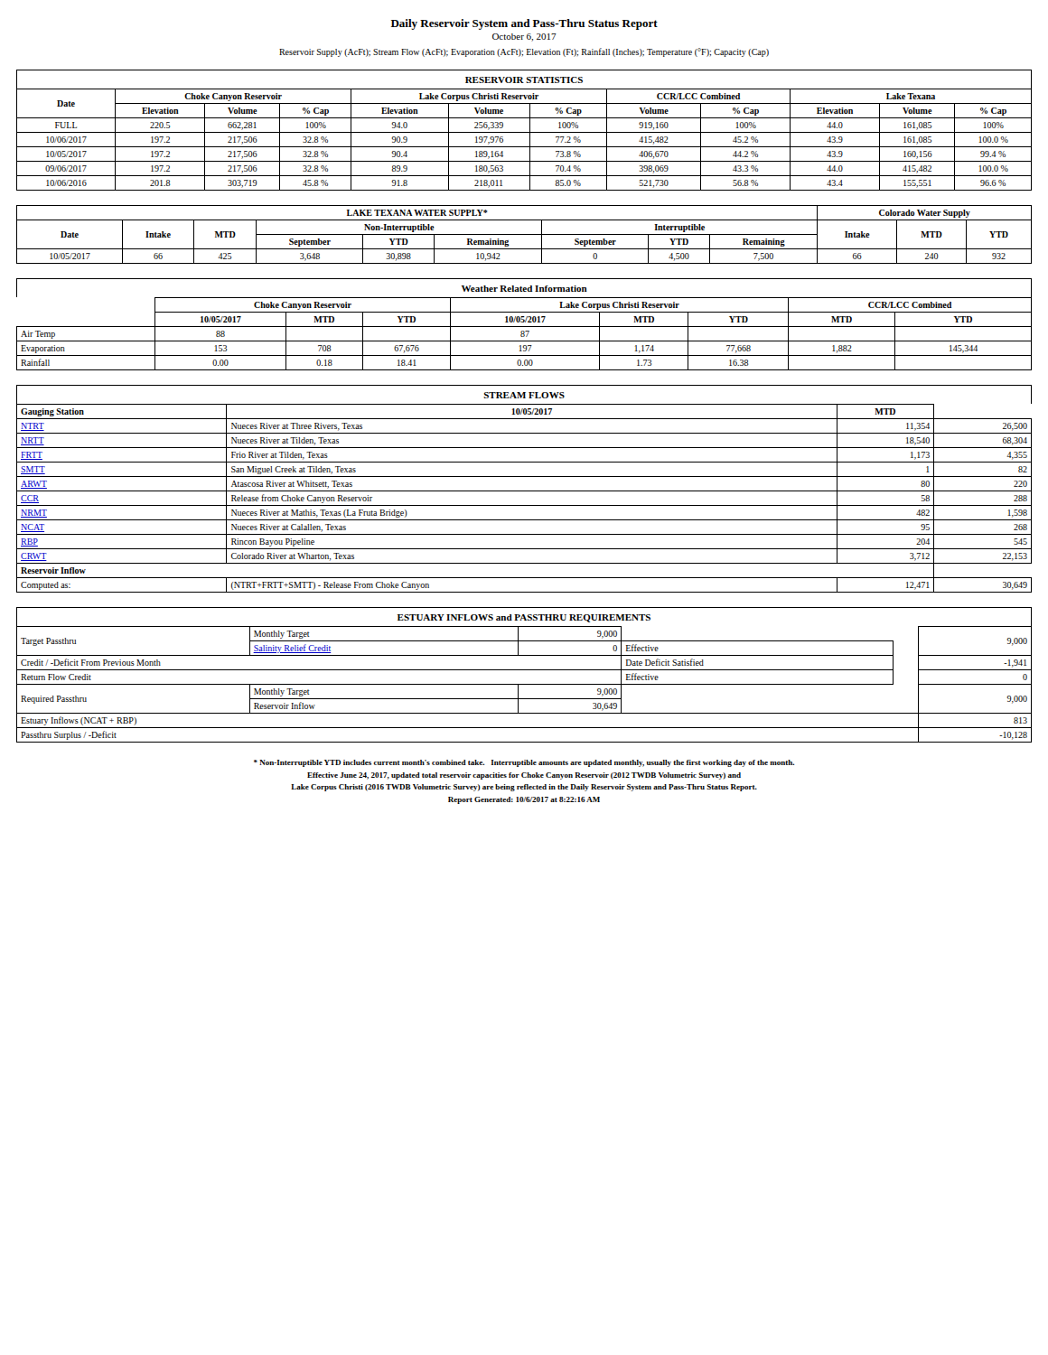Daily Reservoir System and Pass-Thru Status Report
October 6, 2017
Reservoir Supply (AcFt); Stream Flow (AcFt); Evaporation (AcFt); Elevation (Ft); Rainfall (Inches); Temperature (°F); Capacity (Cap)
RESERVOIR STATISTICS
| Date | Choke Canyon Reservoir | Lake Corpus Christi Reservoir | CCR/LCC Combined | Lake Texana |
| --- | --- | --- | --- | --- |
| Elevation | Volume | % Cap | Elevation | Volume | % Cap | Volume | % Cap | Elevation | Volume | % Cap |
| FULL | 220.5 | 662,281 | 100% | 94.0 | 256,339 | 100% | 919,160 | 100% | 44.0 | 161,085 | 100% |
| 10/06/2017 | 197.2 | 217,506 | 32.8 % | 90.9 | 197,976 | 77.2 % | 415,482 | 45.2 % | 43.9 | 161,085 | 100.0 % |
| 10/05/2017 | 197.2 | 217,506 | 32.8 % | 90.4 | 189,164 | 73.8 % | 406,670 | 44.2 % | 43.9 | 160,156 | 99.4 % |
| 09/06/2017 | 197.2 | 217,506 | 32.8 % | 89.9 | 180,563 | 70.4 % | 398,069 | 43.3 % | 44.0 | 415,482 | 100.0 % |
| 10/06/2016 | 201.8 | 303,719 | 45.8 % | 91.8 | 218,011 | 85.0 % | 521,730 | 56.8 % | 43.4 | 155,551 | 96.6 % |
| LAKE TEXANA WATER SUPPLY* | Colorado Water Supply |
| --- | --- |
| Date | Intake | MTD | Non-Interruptible | Interruptible | Intake | MTD | YTD |
| September | YTD | Remaining | September | YTD | Remaining |
| 10/05/2017 | 66 | 425 | 3,648 | 30,898 | 10,942 | 0 | 4,500 | 7,500 | 66 | 240 | 932 |
Weather Related Information
| | Choke Canyon Reservoir | Lake Corpus Christi Reservoir | CCR/LCC Combined |
| --- | --- | --- | --- |
| 10/05/2017 | MTD | YTD | 10/05/2017 | MTD | YTD | MTD | YTD |
| Air Temp | 88 | | | 87 | | | | |
| Evaporation | 153 | 708 | 67,676 | 197 | 1,174 | 77,668 | 1,882 | 145,344 |
| Rainfall | 0.00 | 0.18 | 18.41 | 0.00 | 1.73 | 16.38 | | |
STREAM FLOWS
| Gauging Station | 10/05/2017 | MTD |
| --- | --- | --- |
| NTRT | Nueces River at Three Rivers, Texas | 11,354 | 26,500 |
| NRTT | Nueces River at Tilden, Texas | 18,540 | 68,304 |
| FRTT | Frio River at Tilden, Texas | 1,173 | 4,355 |
| SMTT | San Miguel Creek at Tilden, Texas | 1 | 82 |
| ARWT | Atascosa River at Whitsett, Texas | 80 | 220 |
| CCR | Release from Choke Canyon Reservoir | 58 | 288 |
| NRMT | Nueces River at Mathis, Texas (La Fruta Bridge) | 482 | 1,598 |
| NCAT | Nueces River at Calallen, Texas | 95 | 268 |
| RBP | Rincon Bayou Pipeline | 204 | 545 |
| CRWT | Colorado River at Wharton, Texas | 3,712 | 22,153 |
| Reservoir Inflow |
| Computed as: | (NTRT+FRTT+SMTT) - Release From Choke Canyon | 12,471 | 30,649 |
ESTUARY INFLOWS and PASSTHRU REQUIREMENTS
| Target Passthru | Monthly Target | 9,000 | | | 9,000 |
| Salinity Relief Credit | 0 | Effective | |
| Credit / -Deficit From Previous Month | Date Deficit Satisfied | | -1,941 |
| Return Flow Credit | Effective | | 0 |
| Required Passthru | Monthly Target | 9,000 | | | 9,000 |
| Reservoir Inflow | 30,649 |
| Estuary Inflows (NCAT + RBP) | 813 |
| Passthru Surplus / -Deficit | -10,128 |
* Non-Interruptible YTD includes current month's combined take. Interruptible amounts are updated monthly, usually the first working day of the month.
Effective June 24, 2017, updated total reservoir capacities for Choke Canyon Reservoir (2012 TWDB Volumetric Survey) and
Lake Corpus Christi (2016 TWDB Volumetric Survey) are being reflected in the Daily Reservoir System and Pass-Thru Status Report.
Report Generated: 10/6/2017 at 8:22:16 AM